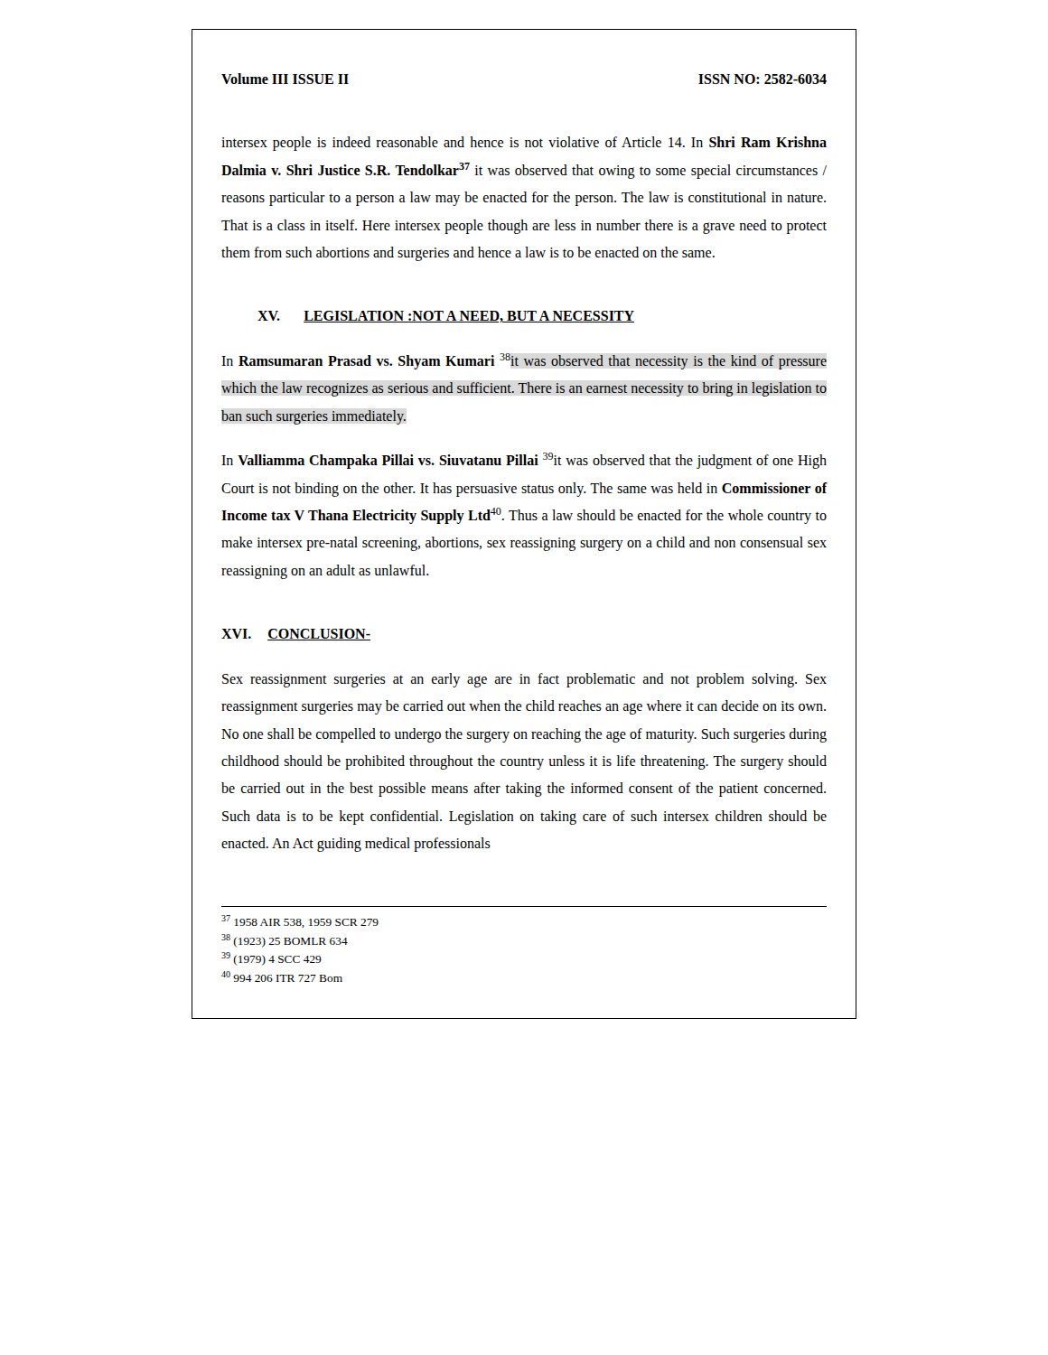Volume III ISSUE II ISSN NO: 2582-6034
intersex people is indeed reasonable and hence is not violative of Article 14. In Shri Ram Krishna Dalmia v. Shri Justice S.R. Tendolkar37 it was observed that owing to some special circumstances / reasons particular to a person a law may be enacted for the person. The law is constitutional in nature. That is a class in itself. Here intersex people though are less in number there is a grave need to protect them from such abortions and surgeries and hence a law is to be enacted on the same.
XV. LEGISLATION :NOT A NEED, BUT A NECESSITY
In Ramsumaran Prasad vs. Shyam Kumari 38it was observed that necessity is the kind of pressure which the law recognizes as serious and sufficient. There is an earnest necessity to bring in legislation to ban such surgeries immediately.
In Valliamma Champaka Pillai vs. Siuvatanu Pillai 39it was observed that the judgment of one High Court is not binding on the other. It has persuasive status only. The same was held in Commissioner of Income tax V Thana Electricity Supply Ltd40. Thus a law should be enacted for the whole country to make intersex pre-natal screening, abortions, sex reassigning surgery on a child and non consensual sex reassigning on an adult as unlawful.
XVI. CONCLUSION-
Sex reassignment surgeries at an early age are in fact problematic and not problem solving. Sex reassignment surgeries may be carried out when the child reaches an age where it can decide on its own. No one shall be compelled to undergo the surgery on reaching the age of maturity. Such surgeries during childhood should be prohibited throughout the country unless it is life threatening. The surgery should be carried out in the best possible means after taking the informed consent of the patient concerned. Such data is to be kept confidential. Legislation on taking care of such intersex children should be enacted. An Act guiding medical professionals
37 1958 AIR 538, 1959 SCR 279
38 (1923) 25 BOMLR 634
39 (1979) 4 SCC 429
40 994 206 ITR 727 Bom